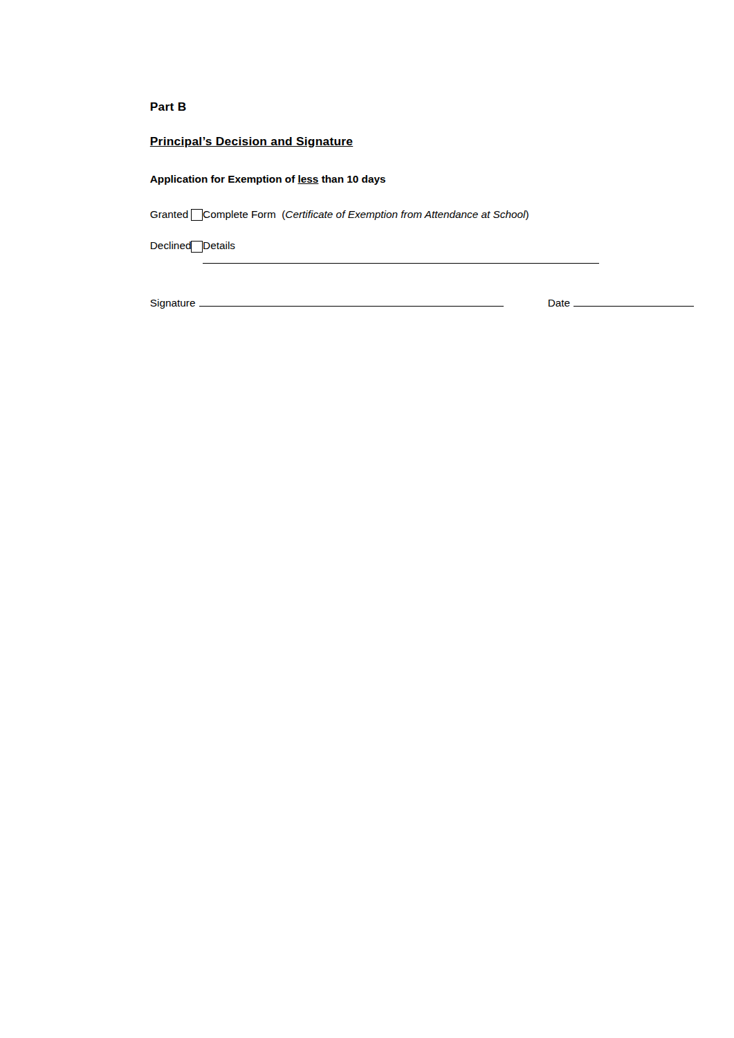Part B
Principal’s Decision and Signature
Application for Exemption of less than 10 days
| Granted | | Complete Form ( Certificate of Exemption from Attendance at School ) |
| Declined | | Details |
Signature Date